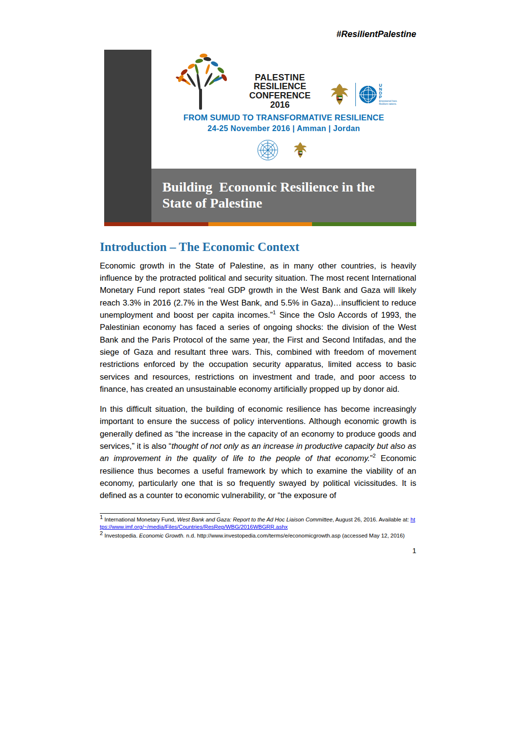#ResilientPalestine
PALESTINE
RESILIENCE
CONFERENCE
2016
UNDP
Empowered lives.
Resilient nations.
FROM SUMUD TO TRANSFORMATIVE RESILIENCE 24-25 November 2016 | Amman | Jordan
Building Economic Resilience in the State of Palestine
Introduction – The Economic Context
Economic growth in the State of Palestine, as in many other countries, is heavily influence by the protracted political and security situation. The most recent International Monetary Fund report states “real GDP growth in the West Bank and Gaza will likely reach 3.3% in 2016 (2.7% in the West Bank, and 5.5% in Gaza)…insufficient to reduce unemployment and boost per capita incomes.”1 Since the Oslo Accords of 1993, the Palestinian economy has faced a series of ongoing shocks: the division of the West Bank and the Paris Protocol of the same year, the First and Second Intifadas, and the siege of Gaza and resultant three wars. This, combined with freedom of movement restrictions enforced by the occupation security apparatus, limited access to basic services and resources, restrictions on investment and trade, and poor access to finance, has created an unsustainable economy artificially propped up by donor aid.
In this difficult situation, the building of economic resilience has become increasingly important to ensure the success of policy interventions. Although economic growth is generally defined as “the increase in the capacity of an economy to produce goods and services,” it is also “thought of not only as an increase in productive capacity but also as an improvement in the quality of life to the people of that economy.”2 Economic resilience thus becomes a useful framework by which to examine the viability of an economy, particularly one that is so frequently swayed by political vicissitudes. It is defined as a counter to economic vulnerability, or “the exposure of
1 International Monetary Fund, West Bank and Gaza: Report to the Ad Hoc Liaison Committee, August 26, 2016. Available at: https://www.imf.org/~/media/Files/Countries/ResRep/WBG/2016WBGRR.ashx
2 Investopedia. Economic Growth. n.d. http://www.investopedia.com/terms/e/economicgrowth.asp (accessed May 12, 2016)
1